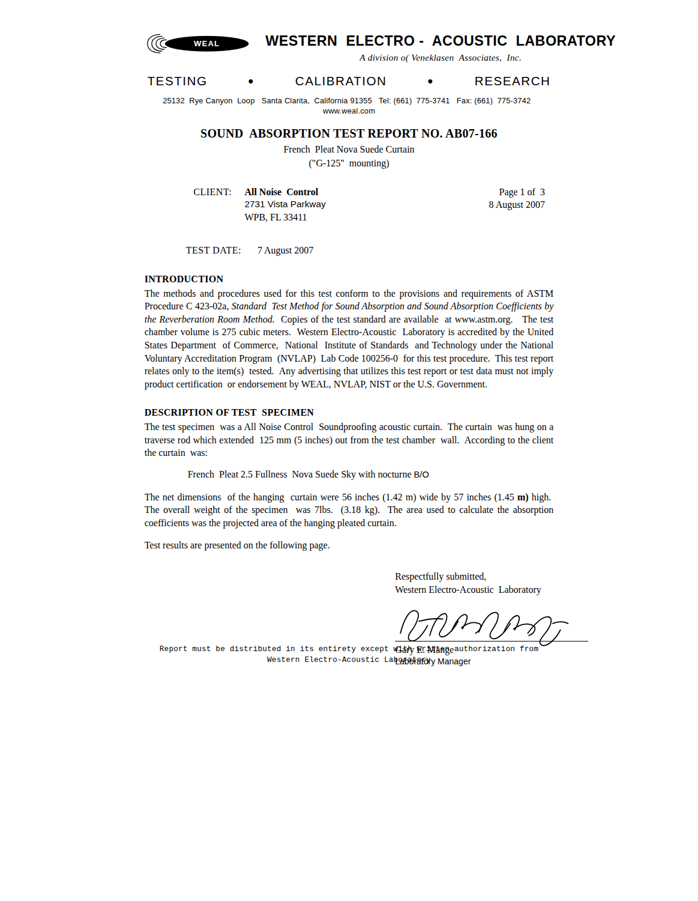WEAL
WESTERN ELECTRO - ACOUSTIC LABORATORY
A division o( Veneklasen Associates, Inc.
TESTING ● CALIBRATION ● RESEARCH
25132 Rye Canyon Loop Santa Clarita, California 91355 Tel: (661) 775-3741 Fax: (661) 775-3742 www.weal.com
SOUND ABSORPTION TEST REPORT NO. AB07-166
French Pleat Nova Suede Curtain
("G-125" mounting)
CLIENT:
All Noise Control
2731 Vista Parkway
WPB, FL 33411
Page 1 of 3
8 August 2007
TEST DATE: 7 August 2007
INTRODUCTION
The methods and procedures used for this test conform to the provisions and requirements of ASTM Procedure C 423-02a, Standard Test Method for Sound Absorption and Sound Absorption Coefficients by the Reverberation Room Method. Copies of the test standard are available at www.astm.org. The test chamber volume is 275 cubic meters. Western Electro-Acoustic Laboratory is accredited by the United States Department of Commerce, National Institute of Standards and Technology under the National Voluntary Accreditation Program (NVLAP) Lab Code 100256-0 for this test procedure. This test report relates only to the item(s) tested. Any advertising that utilizes this test report or test data must not imply product certification or endorsement by WEAL, NVLAP, NIST or the U.S. Government.
DESCRIPTION OF TEST SPECIMEN
The test specimen was a All Noise Control Soundproofing acoustic curtain. The curtain was hung on a traverse rod which extended 125 mm (5 inches) out from the test chamber wall. According to the client the curtain was:
French Pleat 2.5 Fullness Nova Suede Sky with nocturne B/O
The net dimensions of the hanging curtain were 56 inches (1.42 m) wide by 57 inches (1.45 m) high. The overall weight of the specimen was 7lbs. (3.18 kg). The area used to calculate the absorption coefficients was the projected area of the hanging pleated curtain.
Test results are presented on the following page.
Respectfully submitted,
Western Electro-Acoustic Laboratory
Gary E. Mange
Laboratory Manager
Report must be distributed in its entirety except with written authorization from Western Electro-Acoustic Laboratory